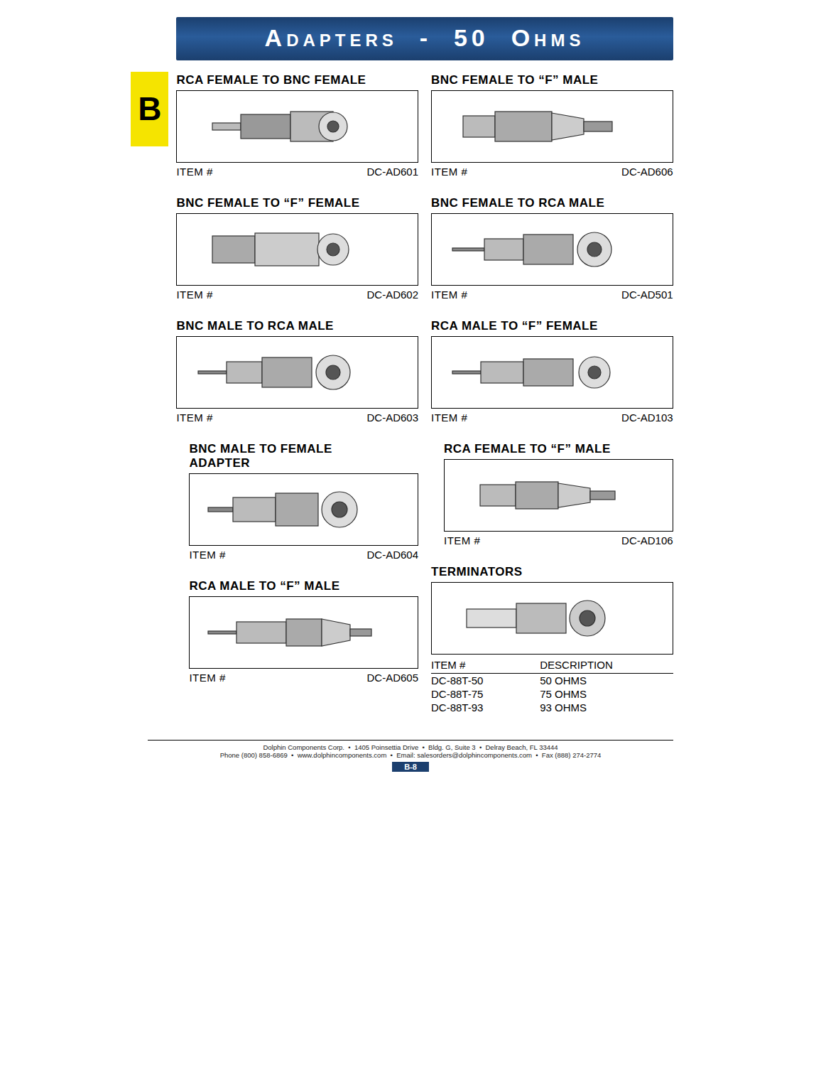ADAPTERS - 50 OHMS
B
RCA FEMALE TO BNC FEMALE
ITEM #DC-AD601
BNC FEMALE TO “F” FEMALE
ITEM #DC-AD602
BNC MALE TO RCA MALE
ITEM #DC-AD603
BNC MALE TO FEMALE
ADAPTER
ITEM #DC-AD604
RCA MALE TO “F” MALE
ITEM #DC-AD605
BNC FEMALE TO “F” MALE
ITEM #DC-AD606
BNC FEMALE TO RCA MALE
ITEM #DC-AD501
RCA MALE TO “F” FEMALE
ITEM #DC-AD103
RCA FEMALE TO “F” MALE
ITEM #DC-AD106
TERMINATORS
| ITEM # | DESCRIPTION |
| --- | --- |
| DC-88T-50 | 50 OHMS |
| DC-88T-75 | 75 OHMS |
| DC-88T-93 | 93 OHMS |
Dolphin Components Corp. • 1405 Poinsettia Drive • Bldg. G, Suite 3 • Delray Beach, FL 33444
Phone (800) 858-6869 • www.dolphincomponents.com • Email: salesorders@dolphincomponents.com • Fax (888) 274-2774
B-8